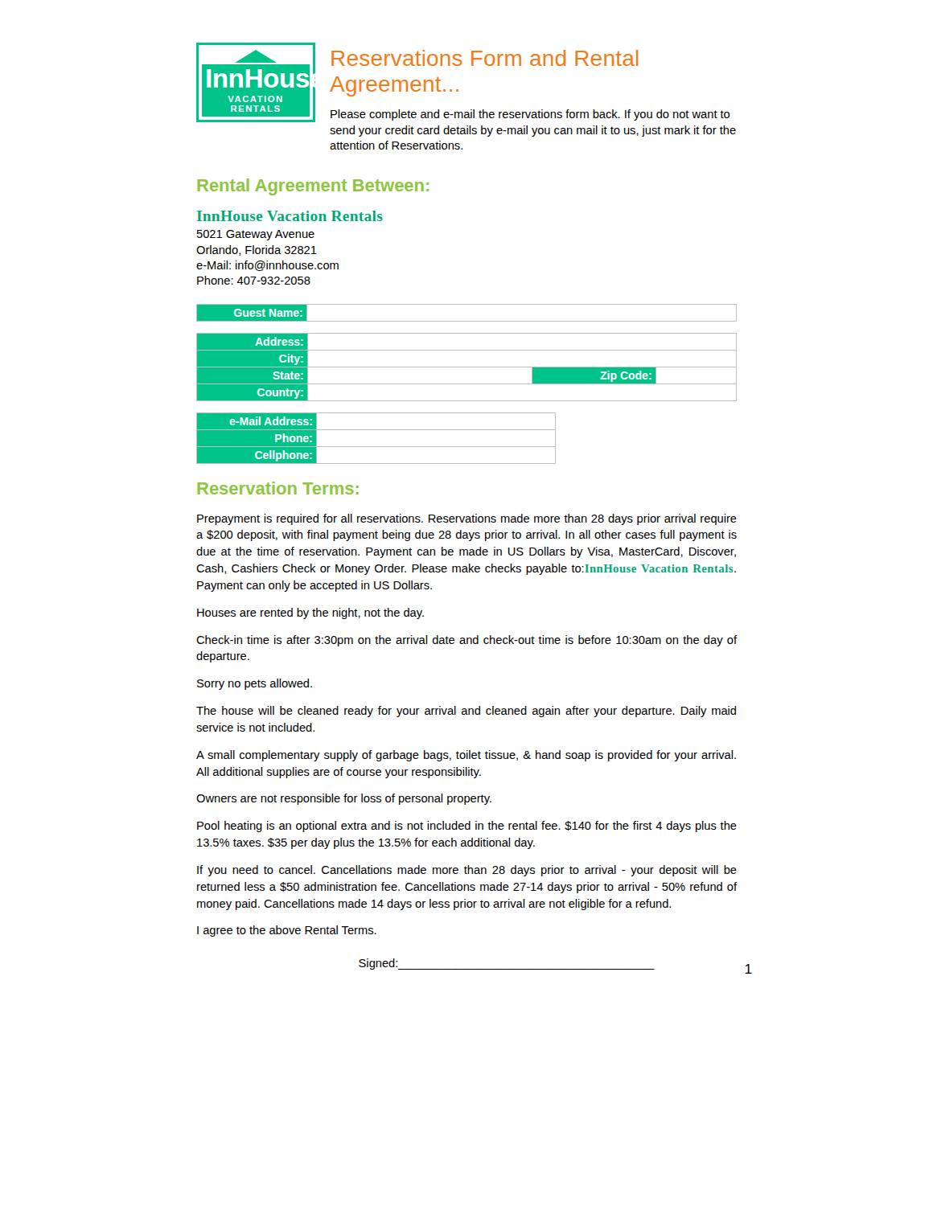InnHouse
VACATION RENTALS
Reservations Form and Rental Agreement...
Please complete and e-mail the reservations form back. If you do not want to send your credit card details by e-mail you can mail it to us, just mark it for the attention of Reservations.
Rental Agreement Between:
InnHouse Vacation Rentals
5021 Gateway Avenue
Orlando, Florida 32821
e-Mail: info@innhouse.com
Phone: 407-932-2058
| Guest Name: | |
| Address: | |
| City: | |
| State: | | Zip Code: | |
| Country: | |
| e-Mail Address: | |
| Phone: | |
| Cellphone: | |
Reservation Terms:
Prepayment is required for all reservations. Reservations made more than 28 days prior arrival require a $200 deposit, with final payment being due 28 days prior to arrival. In all other cases full payment is due at the time of reservation. Payment can be made in US Dollars by Visa, MasterCard, Discover, Cash, Cashiers Check or Money Order. Please make checks payable to:InnHouse Vacation Rentals. Payment can only be accepted in US Dollars.
Houses are rented by the night, not the day.
Check-in time is after 3:30pm on the arrival date and check-out time is before 10:30am on the day of departure.
Sorry no pets allowed.
The house will be cleaned ready for your arrival and cleaned again after your departure. Daily maid service is not included.
A small complementary supply of garbage bags, toilet tissue, & hand soap is provided for your arrival. All additional supplies are of course your responsibility.
Owners are not responsible for loss of personal property.
Pool heating is an optional extra and is not included in the rental fee. $140 for the first 4 days plus the 13.5% taxes. $35 per day plus the 13.5% for each additional day.
If you need to cancel. Cancellations made more than 28 days prior to arrival - your deposit will be returned less a $50 administration fee. Cancellations made 27-14 days prior to arrival - 50% refund of money paid. Cancellations made 14 days or less prior to arrival are not eligible for a refund.
I agree to the above Rental Terms.
Signed:_______________________________________
1